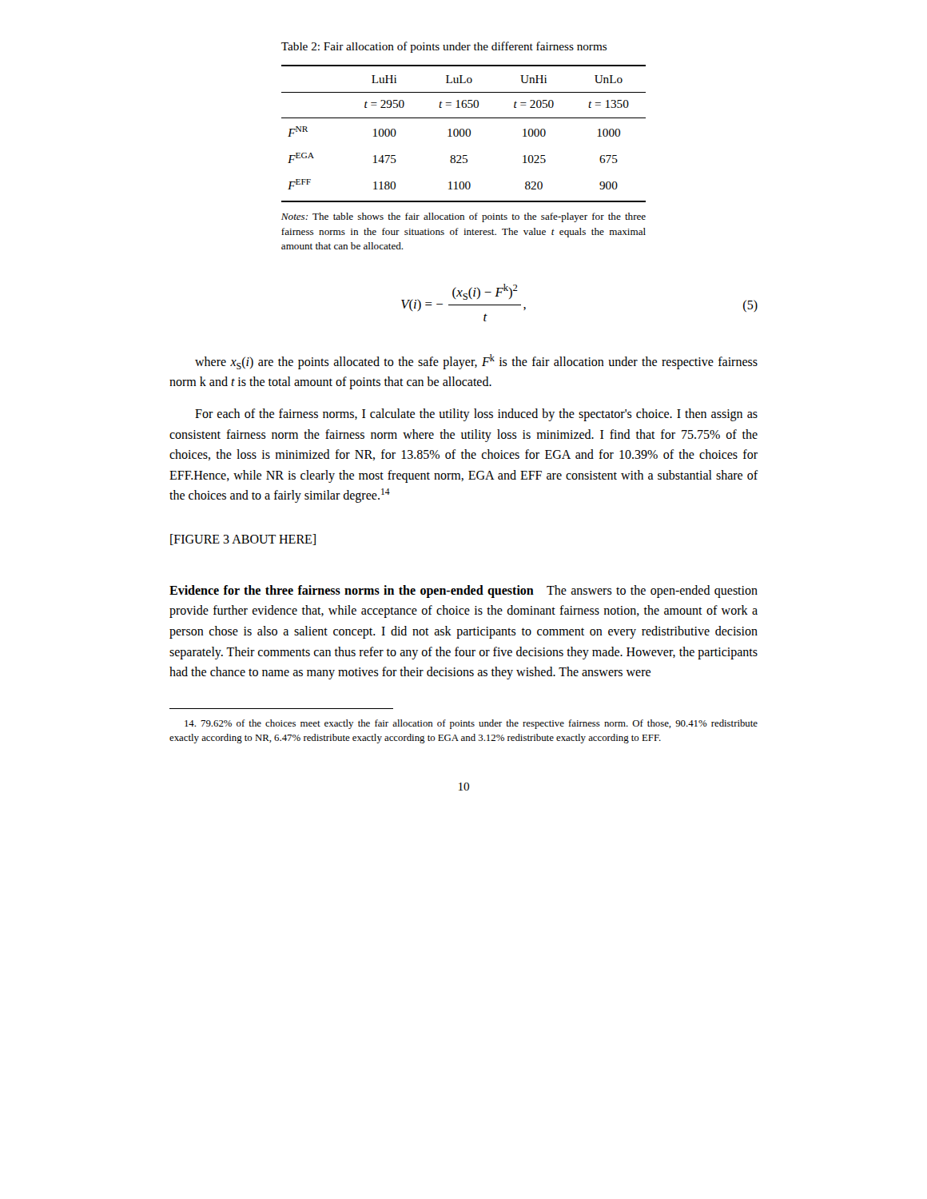Table 2: Fair allocation of points under the different fairness norms
| | LuHi | LuLo | UnHi | UnLo |
| --- | --- | --- | --- | --- |
| | t = 2950 | t = 1650 | t = 2050 | t = 1350 |
| F NR | 1000 | 1000 | 1000 | 1000 |
| F EGA | 1475 | 825 | 1025 | 675 |
| F EFF | 1180 | 1100 | 820 | 900 |
Notes: The table shows the fair allocation of points to the safe-player for the three fairness norms in the four situations of interest. The value t equals the maximal amount that can be allocated.
V(i) = − (xS(i) − Fk)2 t , (5)
where xS(i) are the points allocated to the safe player, Fk is the fair allocation under the respective fairness norm k and t is the total amount of points that can be allocated.
For each of the fairness norms, I calculate the utility loss induced by the spectator's choice. I then assign as consistent fairness norm the fairness norm where the utility loss is minimized. I find that for 75.75% of the choices, the loss is minimized for NR, for 13.85% of the choices for EGA and for 10.39% of the choices for EFF.Hence, while NR is clearly the most frequent norm, EGA and EFF are consistent with a substantial share of the choices and to a fairly similar degree.14
[FIGURE 3 ABOUT HERE]
Evidence for the three fairness norms in the open-ended question The answers to the open-ended question provide further evidence that, while acceptance of choice is the dominant fairness notion, the amount of work a person chose is also a salient concept. I did not ask participants to comment on every redistributive decision separately. Their comments can thus refer to any of the four or five decisions they made. However, the participants had the chance to name as many motives for their decisions as they wished. The answers were
14. 79.62% of the choices meet exactly the fair allocation of points under the respective fairness norm. Of those, 90.41% redistribute exactly according to NR, 6.47% redistribute exactly according to EGA and 3.12% redistribute exactly according to EFF.
10